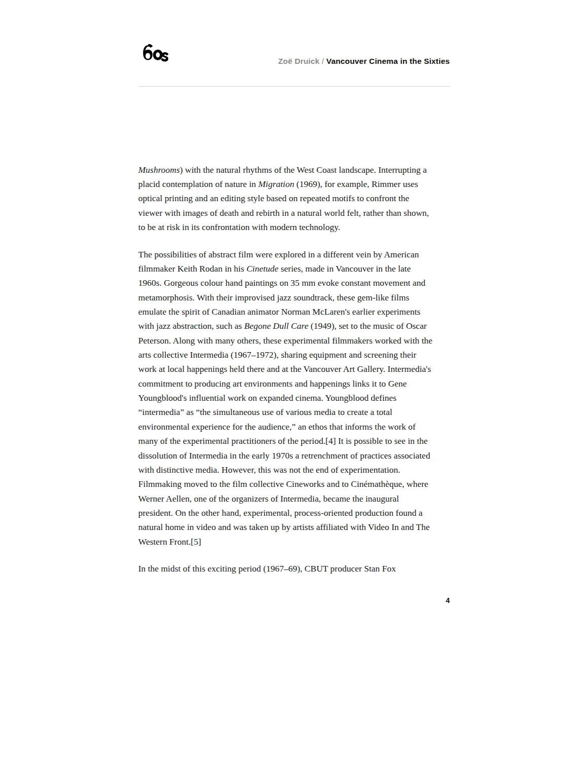Zoë Druick / Vancouver Cinema in the Sixties
Mushrooms) with the natural rhythms of the West Coast landscape. Interrupting a placid contemplation of nature in Migration (1969), for example, Rimmer uses optical printing and an editing style based on repeated motifs to confront the viewer with images of death and rebirth in a natural world felt, rather than shown, to be at risk in its confrontation with modern technology.
The possibilities of abstract film were explored in a different vein by American filmmaker Keith Rodan in his Cinetude series, made in Vancouver in the late 1960s. Gorgeous colour hand paintings on 35 mm evoke constant movement and metamorphosis. With their improvised jazz soundtrack, these gem-like films emulate the spirit of Canadian animator Norman McLaren's earlier experiments with jazz abstraction, such as Begone Dull Care (1949), set to the music of Oscar Peterson. Along with many others, these experimental filmmakers worked with the arts collective Intermedia (1967–1972), sharing equipment and screening their work at local happenings held there and at the Vancouver Art Gallery. Intermedia's commitment to producing art environments and happenings links it to Gene Youngblood's influential work on expanded cinema. Youngblood defines “intermedia” as “the simultaneous use of various media to create a total environmental experience for the audience,” an ethos that informs the work of many of the experimental practitioners of the period.[4] It is possible to see in the dissolution of Intermedia in the early 1970s a retrenchment of practices associated with distinctive media. However, this was not the end of experimentation. Filmmaking moved to the film collective Cineworks and to Cinémathèque, where Werner Aellen, one of the organizers of Intermedia, became the inaugural president. On the other hand, experimental, process-oriented production found a natural home in video and was taken up by artists affiliated with Video In and The Western Front.[5]
In the midst of this exciting period (1967–69), CBUT producer Stan Fox
4